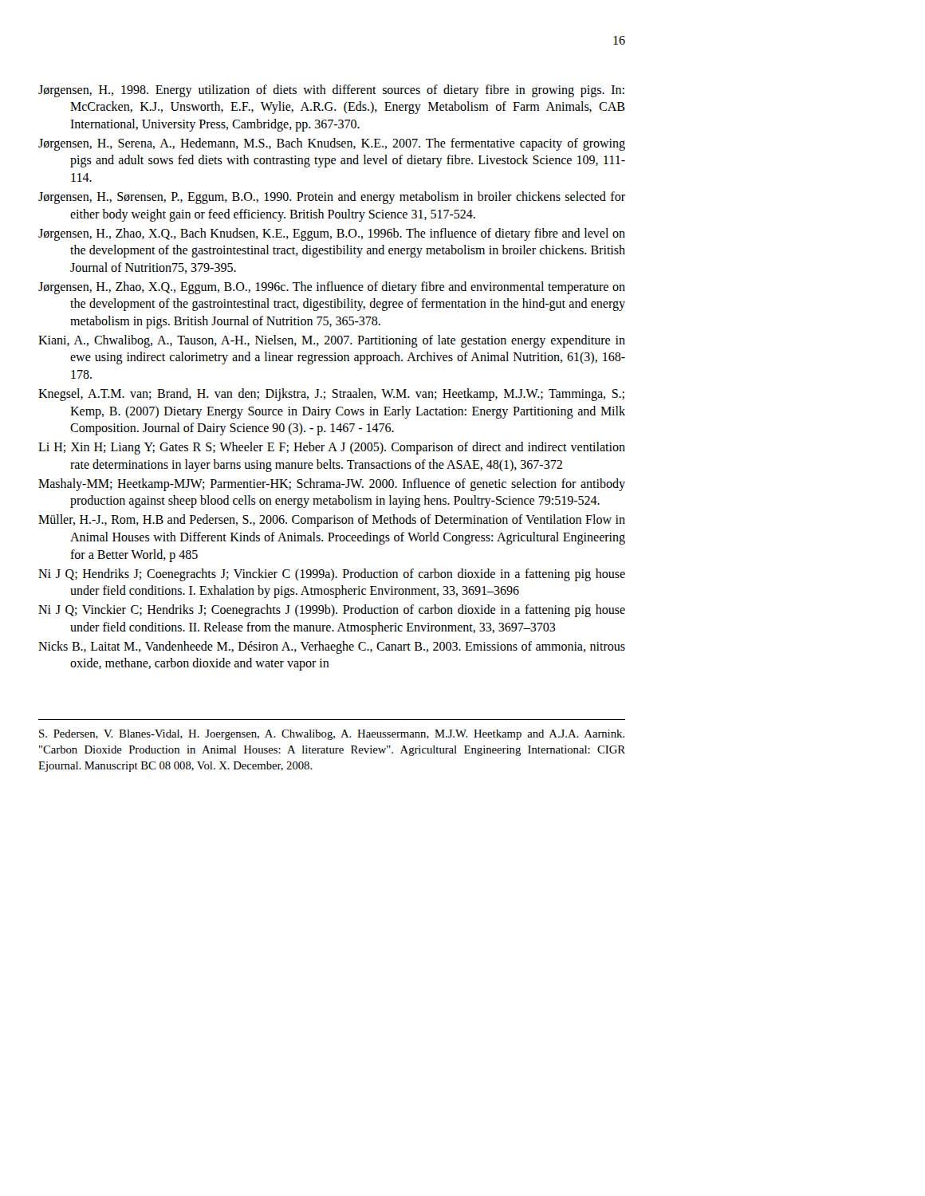16
Jørgensen, H., 1998. Energy utilization of diets with different sources of dietary fibre in growing pigs. In: McCracken, K.J., Unsworth, E.F., Wylie, A.R.G. (Eds.), Energy Metabolism of Farm Animals, CAB International, University Press, Cambridge, pp. 367-370.
Jørgensen, H., Serena, A., Hedemann, M.S., Bach Knudsen, K.E., 2007. The fermentative capacity of growing pigs and adult sows fed diets with contrasting type and level of dietary fibre. Livestock Science 109, 111-114.
Jørgensen, H., Sørensen, P., Eggum, B.O., 1990. Protein and energy metabolism in broiler chickens selected for either body weight gain or feed efficiency. British Poultry Science 31, 517-524.
Jørgensen, H., Zhao, X.Q., Bach Knudsen, K.E., Eggum, B.O., 1996b. The influence of dietary fibre and level on the development of the gastrointestinal tract, digestibility and energy metabolism in broiler chickens. British Journal of Nutrition75, 379-395.
Jørgensen, H., Zhao, X.Q., Eggum, B.O., 1996c. The influence of dietary fibre and environmental temperature on the development of the gastrointestinal tract, digestibility, degree of fermentation in the hind-gut and energy metabolism in pigs. British Journal of Nutrition 75, 365-378.
Kiani, A., Chwalibog, A., Tauson, A-H., Nielsen, M., 2007. Partitioning of late gestation energy expenditure in ewe using indirect calorimetry and a linear regression approach. Archives of Animal Nutrition, 61(3), 168-178.
Knegsel, A.T.M. van; Brand, H. van den; Dijkstra, J.; Straalen, W.M. van; Heetkamp, M.J.W.; Tamminga, S.; Kemp, B. (2007) Dietary Energy Source in Dairy Cows in Early Lactation: Energy Partitioning and Milk Composition. Journal of Dairy Science 90 (3). - p. 1467 - 1476.
Li H; Xin H; Liang Y; Gates R S; Wheeler E F; Heber A J (2005). Comparison of direct and indirect ventilation rate determinations in layer barns using manure belts. Transactions of the ASAE, 48(1), 367-372
Mashaly-MM; Heetkamp-MJW; Parmentier-HK; Schrama-JW. 2000. Influence of genetic selection for antibody production against sheep blood cells on energy metabolism in laying hens. Poultry-Science 79:519-524.
Müller, H.-J., Rom, H.B and Pedersen, S., 2006. Comparison of Methods of Determination of Ventilation Flow in Animal Houses with Different Kinds of Animals. Proceedings of World Congress: Agricultural Engineering for a Better World, p 485
Ni J Q; Hendriks J; Coenegrachts J; Vinckier C (1999a). Production of carbon dioxide in a fattening pig house under field conditions. I. Exhalation by pigs. Atmospheric Environment, 33, 3691–3696
Ni J Q; Vinckier C; Hendriks J; Coenegrachts J (1999b). Production of carbon dioxide in a fattening pig house under field conditions. II. Release from the manure. Atmospheric Environment, 33, 3697–3703
Nicks B., Laitat M., Vandenheede M., Désiron A., Verhaeghe C., Canart B., 2003. Emissions of ammonia, nitrous oxide, methane, carbon dioxide and water vapor in
S. Pedersen, V. Blanes-Vidal, H. Joergensen, A. Chwalibog, A. Haeussermann, M.J.W. Heetkamp and A.J.A. Aarnink. "Carbon Dioxide Production in Animal Houses: A literature Review". Agricultural Engineering International: CIGR Ejournal. Manuscript BC 08 008, Vol. X. December, 2008.